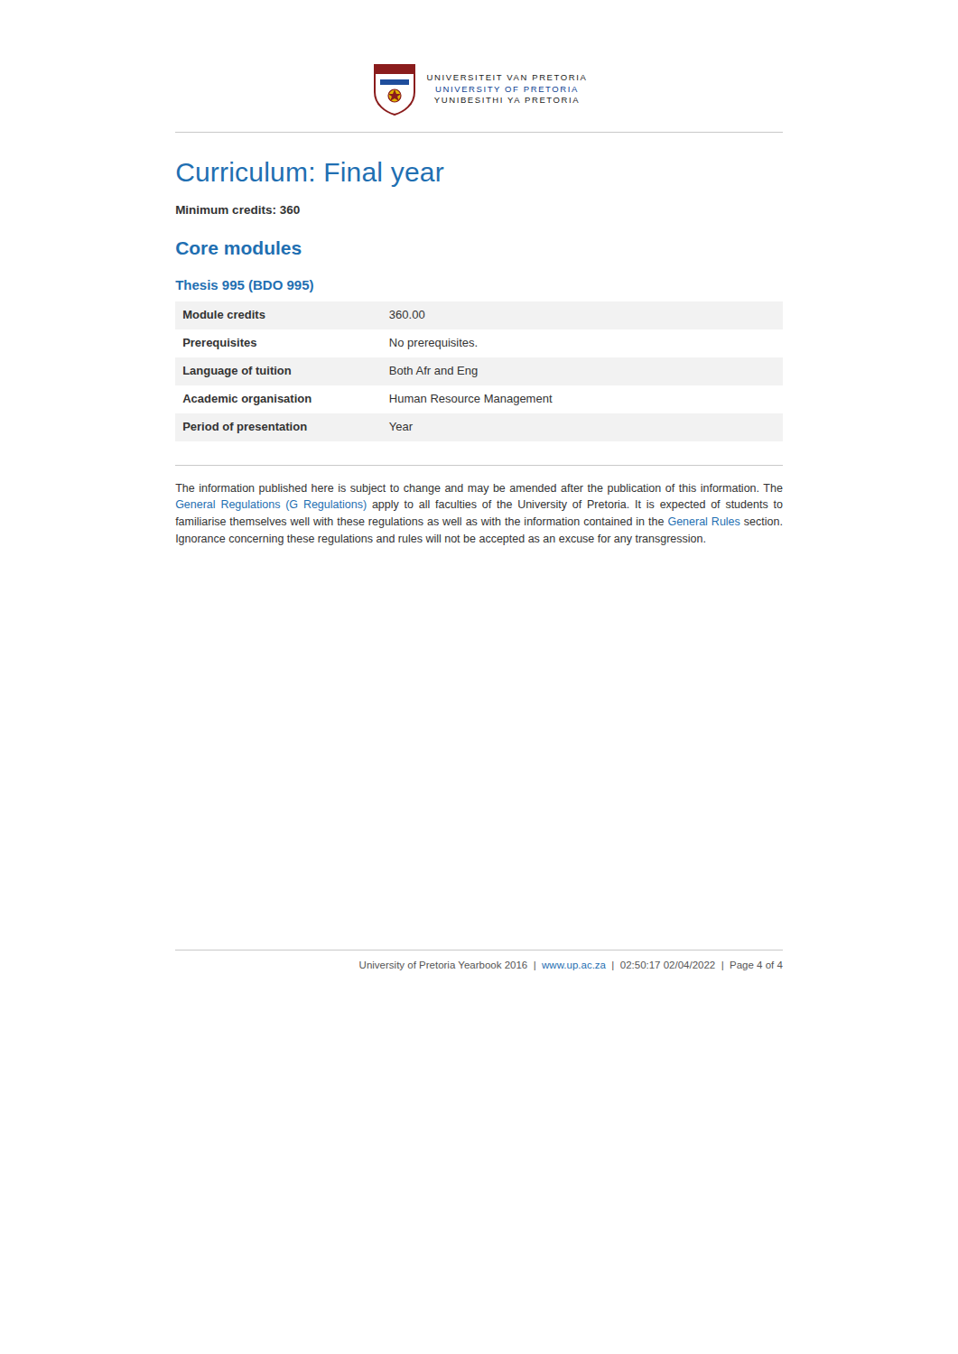Universiteit van Pretoria
University of Pretoria
Yunibesithi ya Pretoria
Curriculum: Final year
Minimum credits: 360
Core modules
Thesis 995 (BDO 995)
| Module credits | 360.00 |
| Prerequisites | No prerequisites. |
| Language of tuition | Both Afr and Eng |
| Academic organisation | Human Resource Management |
| Period of presentation | Year |
The information published here is subject to change and may be amended after the publication of this information. The General Regulations (G Regulations) apply to all faculties of the University of Pretoria. It is expected of students to familiarise themselves well with these regulations as well as with the information contained in the General Rules section. Ignorance concerning these regulations and rules will not be accepted as an excuse for any transgression.
University of Pretoria Yearbook 2016 | www.up.ac.za | 02:50:17 02/04/2022 | Page 4 of 4